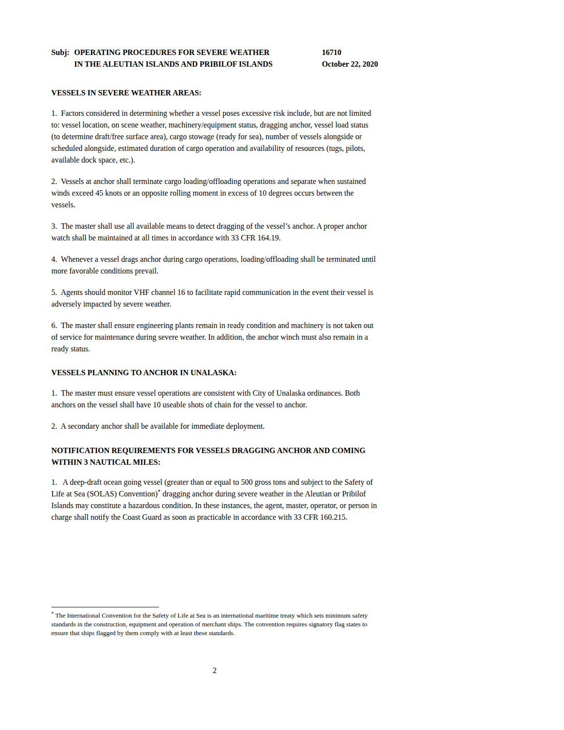Subj: OPERATING PROCEDURES FOR SEVERE WEATHER IN THE ALEUTIAN ISLANDS AND PRIBILOF ISLANDS
16710
October 22, 2020
Vessels in Severe Weather Areas:
1. Factors considered in determining whether a vessel poses excessive risk include, but are not limited to: vessel location, on scene weather, machinery/equipment status, dragging anchor, vessel load status (to determine draft/free surface area), cargo stowage (ready for sea), number of vessels alongside or scheduled alongside, estimated duration of cargo operation and availability of resources (tugs, pilots, available dock space, etc.).
2. Vessels at anchor shall terminate cargo loading/offloading operations and separate when sustained winds exceed 45 knots or an opposite rolling moment in excess of 10 degrees occurs between the vessels.
3. The master shall use all available means to detect dragging of the vessel’s anchor. A proper anchor watch shall be maintained at all times in accordance with 33 CFR 164.19.
4. Whenever a vessel drags anchor during cargo operations, loading/offloading shall be terminated until more favorable conditions prevail.
5. Agents should monitor VHF channel 16 to facilitate rapid communication in the event their vessel is adversely impacted by severe weather.
6. The master shall ensure engineering plants remain in ready condition and machinery is not taken out of service for maintenance during severe weather. In addition, the anchor winch must also remain in a ready status.
Vessels Planning to Anchor in Unalaska:
1. The master must ensure vessel operations are consistent with City of Unalaska ordinances. Both anchors on the vessel shall have 10 useable shots of chain for the vessel to anchor.
2. A secondary anchor shall be available for immediate deployment.
Notification Requirements for Vessels Dragging Anchor and Coming Within 3 Nautical Miles:
1. A deep-draft ocean going vessel (greater than or equal to 500 gross tons and subject to the Safety of Life at Sea (SOLAS) Convention)* dragging anchor during severe weather in the Aleutian or Pribilof Islands may constitute a hazardous condition. In these instances, the agent, master, operator, or person in charge shall notify the Coast Guard as soon as practicable in accordance with 33 CFR 160.215.
* The International Convention for the Safety of Life at Sea is an international maritime treaty which sets minimum safety standards in the construction, equipment and operation of merchant ships. The convention requires signatory flag states to ensure that ships flagged by them comply with at least these standards.
2